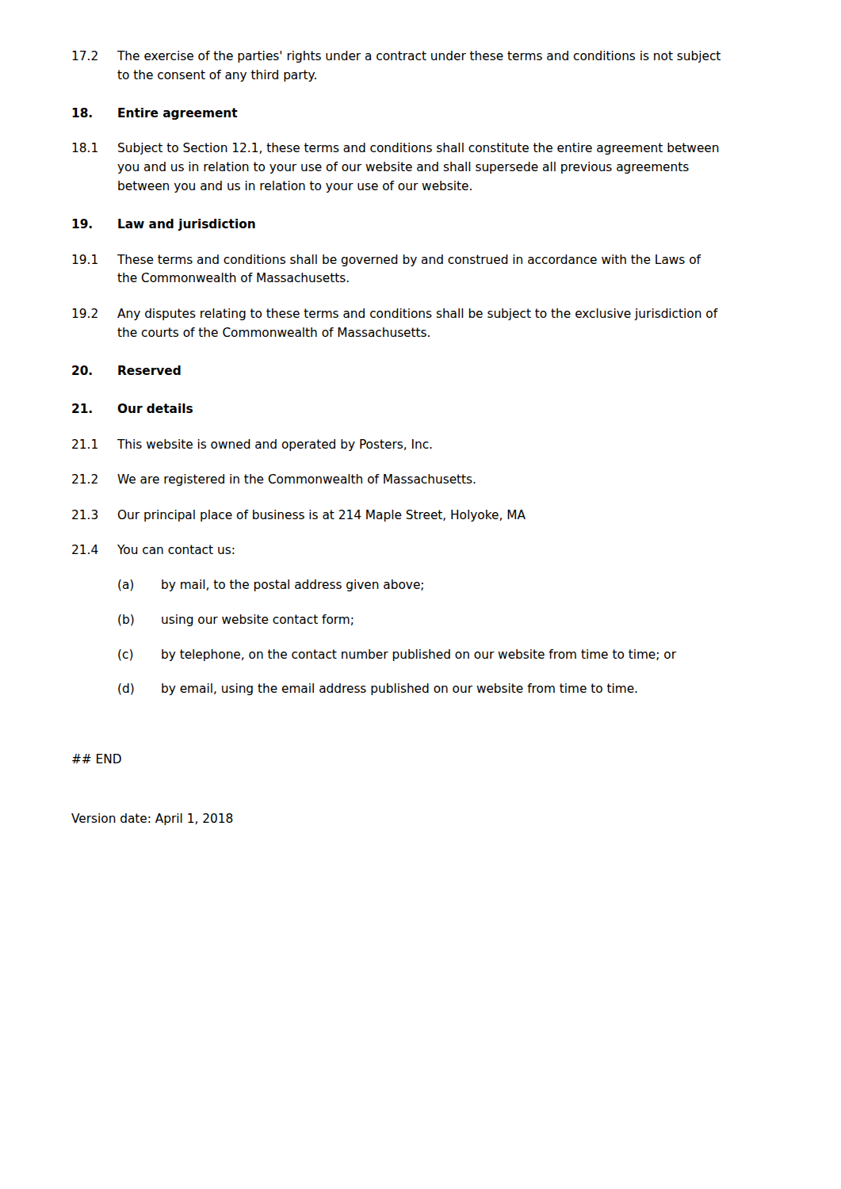17.2
The exercise of the parties' rights under a contract under these terms and conditions is not subject to the consent of any third party.
18. Entire agreement
18.1
Subject to Section 12.1, these terms and conditions shall constitute the entire agreement between you and us in relation to your use of our website and shall supersede all previous agreements between you and us in relation to your use of our website.
19. Law and jurisdiction
19.1
These terms and conditions shall be governed by and construed in accordance with the Laws of the Commonwealth of Massachusetts.
19.2
Any disputes relating to these terms and conditions shall be subject to the exclusive jurisdiction of the courts of the Commonwealth of Massachusetts.
20. Reserved
21. Our details
21.1
This website is owned and operated by Posters, Inc.
21.2
We are registered in the Commonwealth of Massachusetts.
21.3
Our principal place of business is at 214 Maple Street, Holyoke, MA
21.4
You can contact us:
(a)
by mail, to the postal address given above;
(b)
using our website contact form;
(c)
by telephone, on the contact number published on our website from time to time; or
(d)
by email, using the email address published on our website from time to time.
## END
Version date: April 1, 2018